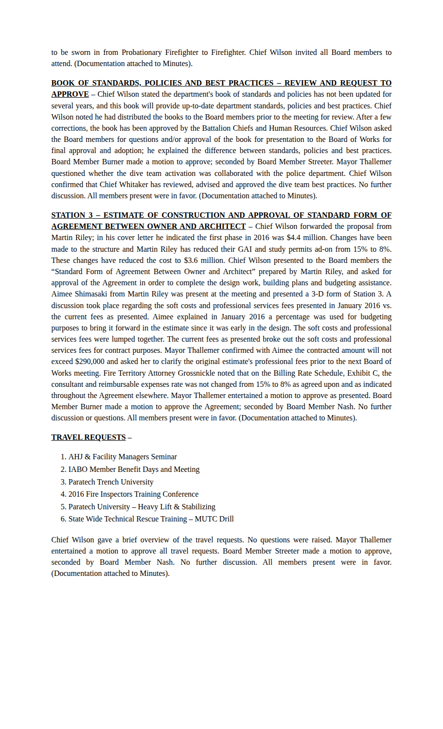to be sworn in from Probationary Firefighter to Firefighter. Chief Wilson invited all Board members to attend. (Documentation attached to Minutes).
BOOK OF STANDARDS, POLICIES AND BEST PRACTICES – REVIEW AND REQUEST TO APPROVE – Chief Wilson stated the department's book of standards and policies has not been updated for several years, and this book will provide up-to-date department standards, policies and best practices. Chief Wilson noted he had distributed the books to the Board members prior to the meeting for review. After a few corrections, the book has been approved by the Battalion Chiefs and Human Resources. Chief Wilson asked the Board members for questions and/or approval of the book for presentation to the Board of Works for final approval and adoption; he explained the difference between standards, policies and best practices. Board Member Burner made a motion to approve; seconded by Board Member Streeter. Mayor Thallemer questioned whether the dive team activation was collaborated with the police department. Chief Wilson confirmed that Chief Whitaker has reviewed, advised and approved the dive team best practices. No further discussion. All members present were in favor. (Documentation attached to Minutes).
STATION 3 – ESTIMATE OF CONSTRUCTION AND APPROVAL OF STANDARD FORM OF AGREEMENT BETWEEN OWNER AND ARCHITECT – Chief Wilson forwarded the proposal from Martin Riley; in his cover letter he indicated the first phase in 2016 was $4.4 million. Changes have been made to the structure and Martin Riley has reduced their GAI and study permits ad-on from 15% to 8%. These changes have reduced the cost to $3.6 million. Chief Wilson presented to the Board members the “Standard Form of Agreement Between Owner and Architect” prepared by Martin Riley, and asked for approval of the Agreement in order to complete the design work, building plans and budgeting assistance. Aimee Shimasaki from Martin Riley was present at the meeting and presented a 3-D form of Station 3. A discussion took place regarding the soft costs and professional services fees presented in January 2016 vs. the current fees as presented. Aimee explained in January 2016 a percentage was used for budgeting purposes to bring it forward in the estimate since it was early in the design. The soft costs and professional services fees were lumped together. The current fees as presented broke out the soft costs and professional services fees for contract purposes. Mayor Thallemer confirmed with Aimee the contracted amount will not exceed $290,000 and asked her to clarify the original estimate's professional fees prior to the next Board of Works meeting. Fire Territory Attorney Grossnickle noted that on the Billing Rate Schedule, Exhibit C, the consultant and reimbursable expenses rate was not changed from 15% to 8% as agreed upon and as indicated throughout the Agreement elsewhere. Mayor Thallemer entertained a motion to approve as presented. Board Member Burner made a motion to approve the Agreement; seconded by Board Member Nash. No further discussion or questions. All members present were in favor. (Documentation attached to Minutes).
TRAVEL REQUESTS –
AHJ & Facility Managers Seminar
IABO Member Benefit Days and Meeting
Paratech Trench University
2016 Fire Inspectors Training Conference
Paratech University – Heavy Lift & Stabilizing
State Wide Technical Rescue Training – MUTC Drill
Chief Wilson gave a brief overview of the travel requests. No questions were raised. Mayor Thallemer entertained a motion to approve all travel requests. Board Member Streeter made a motion to approve, seconded by Board Member Nash. No further discussion. All members present were in favor. (Documentation attached to Minutes).